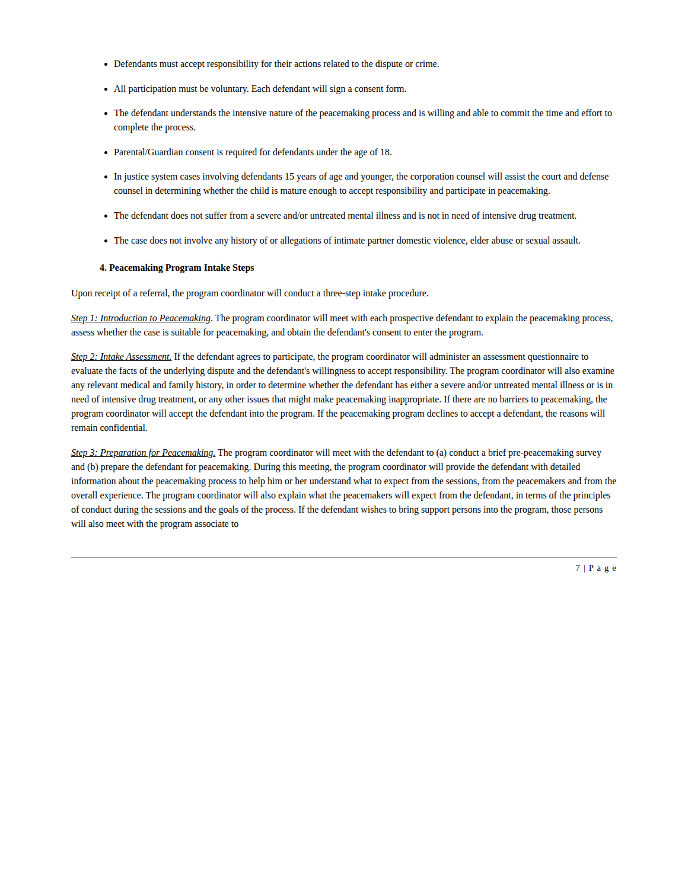Defendants must accept responsibility for their actions related to the dispute or crime.
All participation must be voluntary. Each defendant will sign a consent form.
The defendant understands the intensive nature of the peacemaking process and is willing and able to commit the time and effort to complete the process.
Parental/Guardian consent is required for defendants under the age of 18.
In justice system cases involving defendants 15 years of age and younger, the corporation counsel will assist the court and defense counsel in determining whether the child is mature enough to accept responsibility and participate in peacemaking.
The defendant does not suffer from a severe and/or untreated mental illness and is not in need of intensive drug treatment.
The case does not involve any history of or allegations of intimate partner domestic violence, elder abuse or sexual assault.
4. Peacemaking Program Intake Steps
Upon receipt of a referral, the program coordinator will conduct a three-step intake procedure.
Step 1: Introduction to Peacemaking. The program coordinator will meet with each prospective defendant to explain the peacemaking process, assess whether the case is suitable for peacemaking, and obtain the defendant's consent to enter the program.
Step 2: Intake Assessment. If the defendant agrees to participate, the program coordinator will administer an assessment questionnaire to evaluate the facts of the underlying dispute and the defendant's willingness to accept responsibility. The program coordinator will also examine any relevant medical and family history, in order to determine whether the defendant has either a severe and/or untreated mental illness or is in need of intensive drug treatment, or any other issues that might make peacemaking inappropriate. If there are no barriers to peacemaking, the program coordinator will accept the defendant into the program. If the peacemaking program declines to accept a defendant, the reasons will remain confidential.
Step 3: Preparation for Peacemaking. The program coordinator will meet with the defendant to (a) conduct a brief pre-peacemaking survey and (b) prepare the defendant for peacemaking. During this meeting, the program coordinator will provide the defendant with detailed information about the peacemaking process to help him or her understand what to expect from the sessions, from the peacemakers and from the overall experience. The program coordinator will also explain what the peacemakers will expect from the defendant, in terms of the principles of conduct during the sessions and the goals of the process. If the defendant wishes to bring support persons into the program, those persons will also meet with the program associate to
7 | P a g e